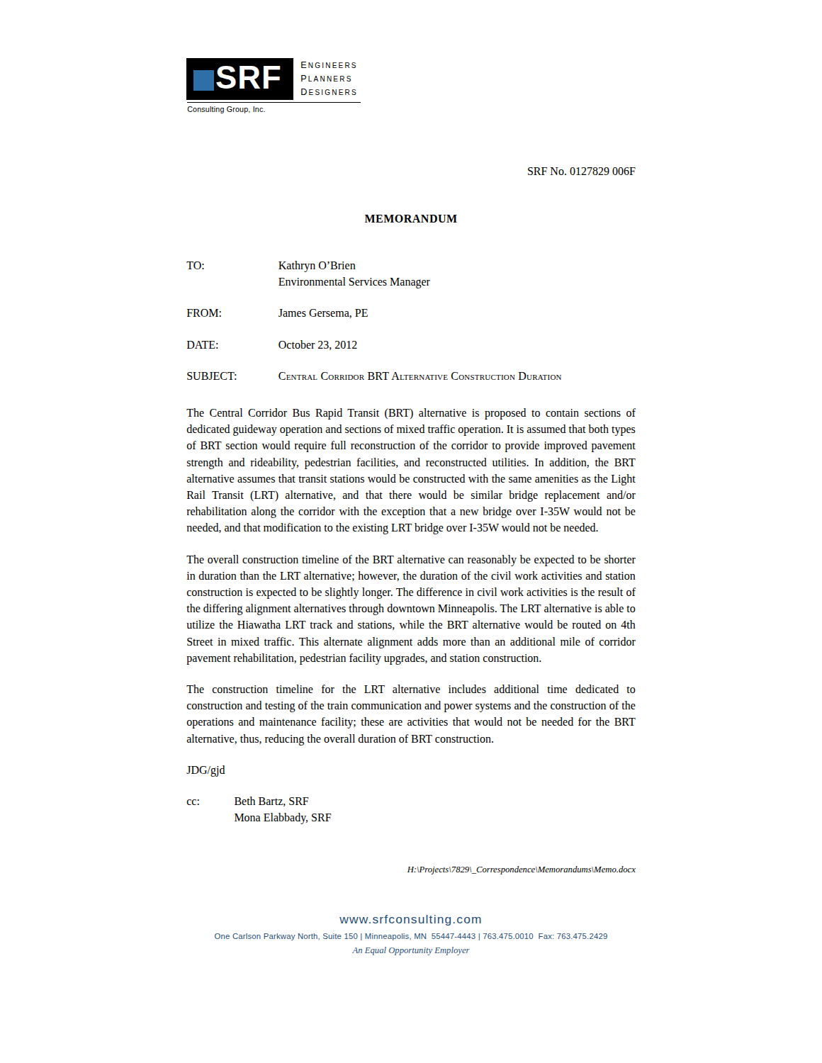| SRF | E ngineers P lanners D esigners |
| Consulting Group, Inc. |
SRF No. 0127829 006F
MEMORANDUM
| TO: | Kathryn O’Brien Environmental Services Manager |
| FROM: | James Gersema, PE |
| DATE: | October 23, 2012 |
| SUBJECT: | Central Corridor BRT Alternative Construction Duration |
The Central Corridor Bus Rapid Transit (BRT) alternative is proposed to contain sections of dedicated guideway operation and sections of mixed traffic operation. It is assumed that both types of BRT section would require full reconstruction of the corridor to provide improved pavement strength and rideability, pedestrian facilities, and reconstructed utilities. In addition, the BRT alternative assumes that transit stations would be constructed with the same amenities as the Light Rail Transit (LRT) alternative, and that there would be similar bridge replacement and/or rehabilitation along the corridor with the exception that a new bridge over I-35W would not be needed, and that modification to the existing LRT bridge over I-35W would not be needed.
The overall construction timeline of the BRT alternative can reasonably be expected to be shorter in duration than the LRT alternative; however, the duration of the civil work activities and station construction is expected to be slightly longer. The difference in civil work activities is the result of the differing alignment alternatives through downtown Minneapolis. The LRT alternative is able to utilize the Hiawatha LRT track and stations, while the BRT alternative would be routed on 4th Street in mixed traffic. This alternate alignment adds more than an additional mile of corridor pavement rehabilitation, pedestrian facility upgrades, and station construction.
The construction timeline for the LRT alternative includes additional time dedicated to construction and testing of the train communication and power systems and the construction of the operations and maintenance facility; these are activities that would not be needed for the BRT alternative, thus, reducing the overall duration of BRT construction.
JDG/gjd
| cc: | Beth Bartz, SRF Mona Elabbady, SRF |
H:\Projects\7829\_Correspondence\Memorandums\Memo.docx
www.srfconsulting.com
One Carlson Parkway North, Suite 150 | Minneapolis, MN 55447-4443 | 763.475.0010 Fax: 763.475.2429
An Equal Opportunity Employer